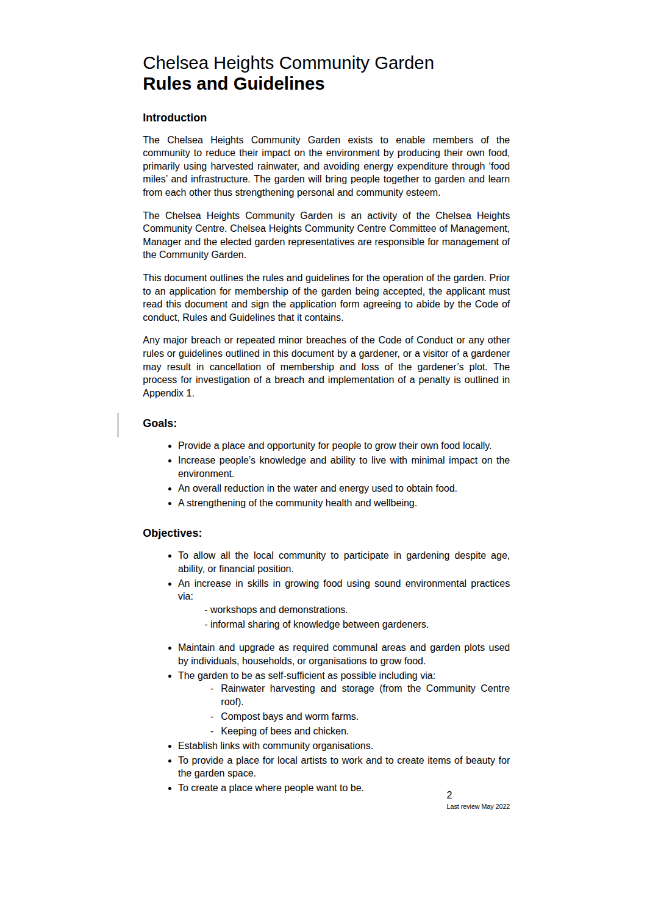Chelsea Heights Community GardenRules and Guidelines
Introduction
The Chelsea Heights Community Garden exists to enable members of the community to reduce their impact on the environment by producing their own food, primarily using harvested rainwater, and avoiding energy expenditure through ‘food miles’ and infrastructure. The garden will bring people together to garden and learn from each other thus strengthening personal and community esteem.
The Chelsea Heights Community Garden is an activity of the Chelsea Heights Community Centre. Chelsea Heights Community Centre Committee of Management, Manager and the elected garden representatives are responsible for management of the Community Garden.
This document outlines the rules and guidelines for the operation of the garden. Prior to an application for membership of the garden being accepted, the applicant must read this document and sign the application form agreeing to abide by the Code of conduct, Rules and Guidelines that it contains.
Any major breach or repeated minor breaches of the Code of Conduct or any other rules or guidelines outlined in this document by a gardener, or a visitor of a gardener may result in cancellation of membership and loss of the gardener’s plot. The process for investigation of a breach and implementation of a penalty is outlined in Appendix 1.
Goals:
Provide a place and opportunity for people to grow their own food locally.
Increase people’s knowledge and ability to live with minimal impact on the environment.
An overall reduction in the water and energy used to obtain food.
A strengthening of the community health and wellbeing.
Objectives:
To allow all the local community to participate in gardening despite age, ability, or financial position.
An increase in skills in growing food using sound environmental practices via:
- workshops and demonstrations.
- informal sharing of knowledge between gardeners.
Maintain and upgrade as required communal areas and garden plots used by individuals, households, or organisations to grow food.
The garden to be as self-sufficient as possible including via:
Rainwater harvesting and storage (from the Community Centre roof).
Compost bays and worm farms.
Keeping of bees and chicken.
Establish links with community organisations.
To provide a place for local artists to work and to create items of beauty for the garden space.
To create a place where people want to be.
2
Last review May 2022